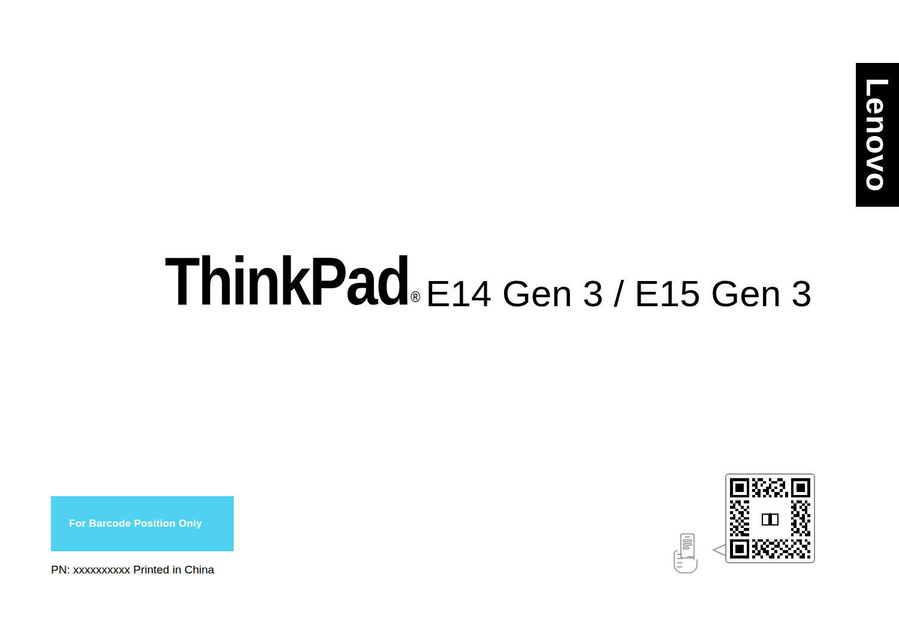Lenovo
ThinkPad®
E14 Gen 3 / E15 Gen 3
For Barcode Position Only
PN: xxxxxxxxxx Printed in China